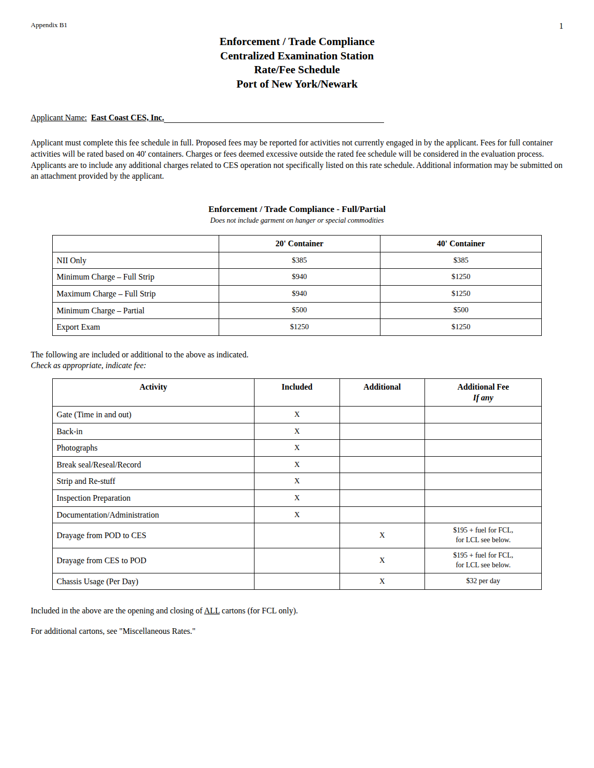Appendix B1 1
Enforcement / Trade Compliance
Centralized Examination Station
Rate/Fee Schedule
Port of New York/Newark
Applicant Name: East Coast CES, Inc.
Applicant must complete this fee schedule in full. Proposed fees may be reported for activities not currently engaged in by the applicant. Fees for full container activities will be rated based on 40' containers. Charges or fees deemed excessive outside the rated fee schedule will be considered in the evaluation process. Applicants are to include any additional charges related to CES operation not specifically listed on this rate schedule. Additional information may be submitted on an attachment provided by the applicant.
Enforcement / Trade Compliance - Full/Partial
Does not include garment on hanger or special commodities
| | 20' Container | 40' Container |
| NII Only | $385 | $385 |
| Minimum Charge – Full Strip | $940 | $1250 |
| Maximum Charge – Full Strip | $940 | $1250 |
| Minimum Charge – Partial | $500 | $500 |
| Export Exam | $1250 | $1250 |
The following are included or additional to the above as indicated.
Check as appropriate, indicate fee:
| Activity | Included | Additional | Additional Fee If any |
| --- | --- | --- | --- |
| Gate (Time in and out) | X | | |
| Back-in | X | | |
| Photographs | X | | |
| Break seal/Reseal/Record | X | | |
| Strip and Re-stuff | X | | |
| Inspection Preparation | X | | |
| Documentation/Administration | X | | |
| Drayage from POD to CES | | X | $195 + fuel for FCL, for LCL see below. |
| Drayage from CES to POD | | X | $195 + fuel for FCL, for LCL see below. |
| Chassis Usage (Per Day) | | X | $32 per day |
Included in the above are the opening and closing of ALL cartons (for FCL only).
For additional cartons, see "Miscellaneous Rates."